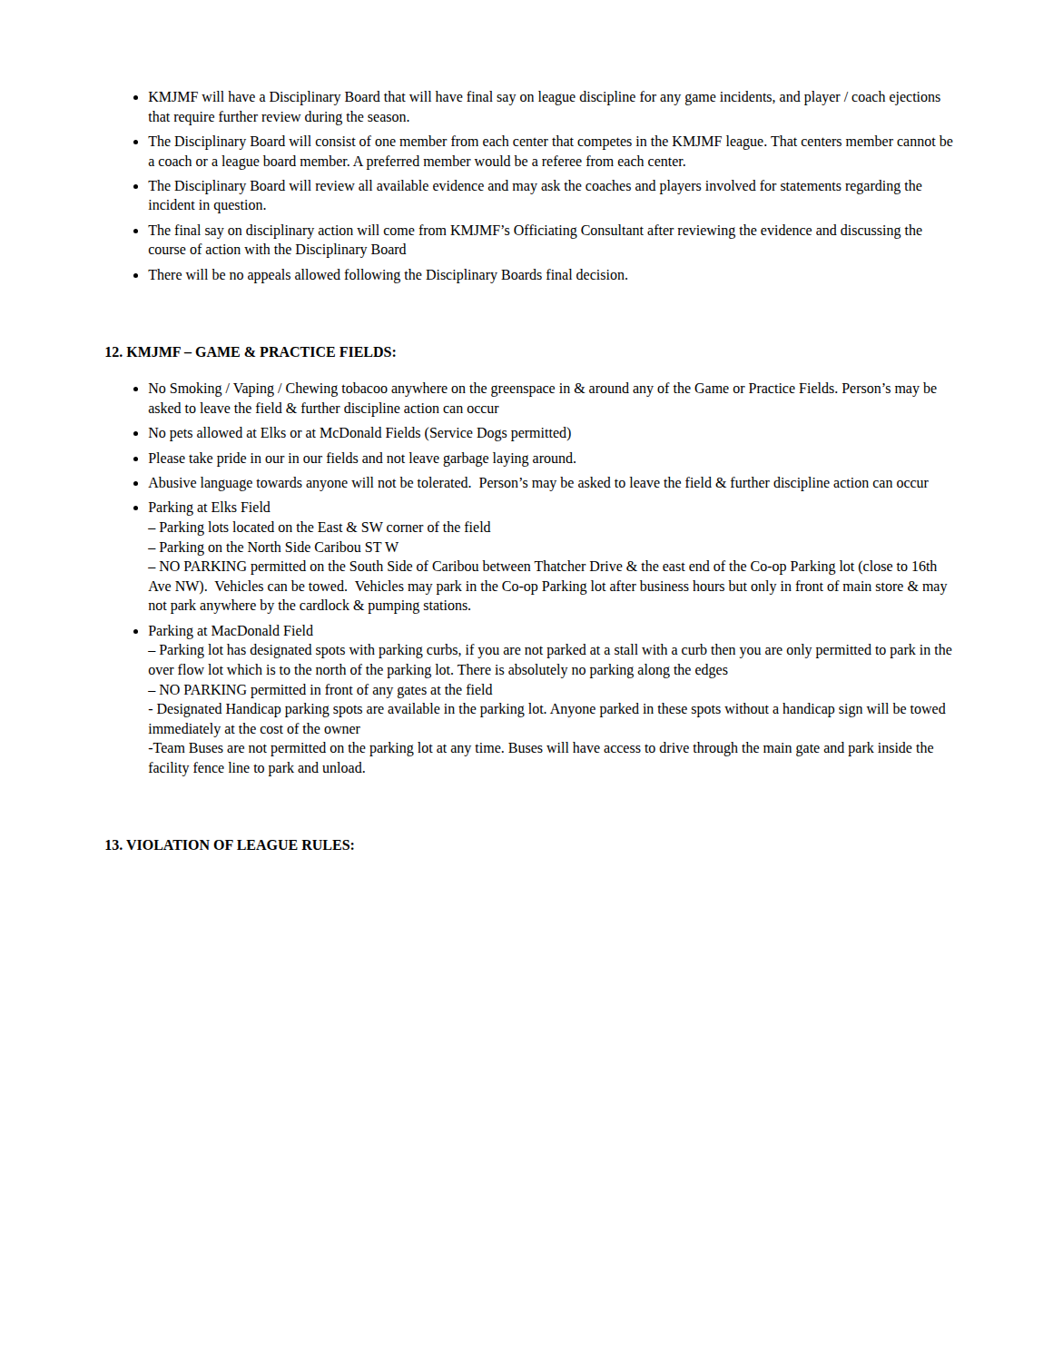KMJMF will have a Disciplinary Board that will have final say on league discipline for any game incidents, and player / coach ejections that require further review during the season.
The Disciplinary Board will consist of one member from each center that competes in the KMJMF league. That centers member cannot be a coach or a league board member. A preferred member would be a referee from each center.
The Disciplinary Board will review all available evidence and may ask the coaches and players involved for statements regarding the incident in question.
The final say on disciplinary action will come from KMJMF’s Officiating Consultant after reviewing the evidence and discussing the course of action with the Disciplinary Board
There will be no appeals allowed following the Disciplinary Boards final decision.
12. KMJMF – GAME & PRACTICE FIELDS:
No Smoking / Vaping / Chewing tobacoo anywhere on the greenspace in & around any of the Game or Practice Fields. Person’s may be asked to leave the field & further discipline action can occur
No pets allowed at Elks or at McDonald Fields (Service Dogs permitted)
Please take pride in our in our fields and not leave garbage laying around.
Abusive language towards anyone will not be tolerated. Person’s may be asked to leave the field & further discipline action can occur
Parking at Elks Field
– Parking lots located on the East & SW corner of the field – Parking on the North Side Caribou ST W – NO PARKING permitted on the South Side of Caribou between Thatcher Drive & the east end of the Co-op Parking lot (close to 16th Ave NW). Vehicles can be towed. Vehicles may park in the Co-op Parking lot after business hours but only in front of main store & may not park anywhere by the cardlock & pumping stations.
Parking at MacDonald Field
– Parking lot has designated spots with parking curbs, if you are not parked at a stall with a curb then you are only permitted to park in the over flow lot which is to the north of the parking lot. There is absolutely no parking along the edges – NO PARKING permitted in front of any gates at the field - Designated Handicap parking spots are available in the parking lot. Anyone parked in these spots without a handicap sign will be towed immediately at the cost of the owner -Team Buses are not permitted on the parking lot at any time. Buses will have access to drive through the main gate and park inside the facility fence line to park and unload.
13. VIOLATION OF LEAGUE RULES: